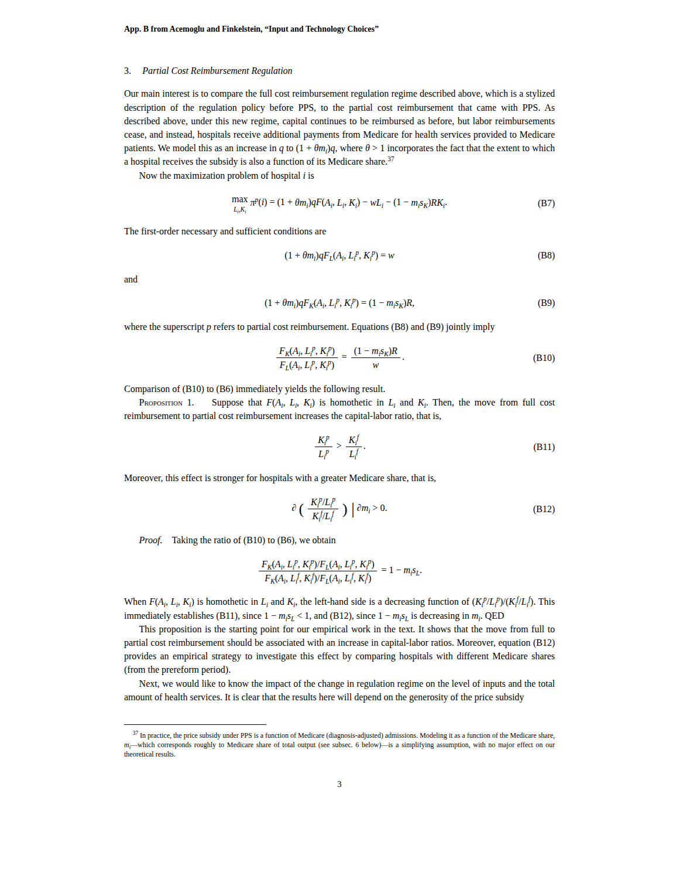App. B from Acemoglu and Finkelstein, “Input and Technology Choices”
3. Partial Cost Reimbursement Regulation
Our main interest is to compare the full cost reimbursement regulation regime described above, which is a stylized description of the regulation policy before PPS, to the partial cost reimbursement that came with PPS. As described above, under this new regime, capital continues to be reimbursed as before, but labor reimbursements cease, and instead, hospitals receive additional payments from Medicare for health services provided to Medicare patients. We model this as an increase in q to (1 + θmi)q, where θ > 1 incorporates the fact that the extent to which a hospital receives the subsidy is also a function of its Medicare share.37
Now the maximization problem of hospital i is
max Li,Ki πp(i) = (1 + θmi)qF(Ai, Li, Ki) − wLi − (1 − misK)RKi.
(B7)
The first-order necessary and sufficient conditions are
(1 + θmi)qFL(Ai, Lip, Kip) = w
(B8)
and
(1 + θmi)qFK(Ai, Lip, Kip) = (1 − misK)R,
(B9)
where the superscript p refers to partial cost reimbursement. Equations (B8) and (B9) jointly imply
FK(Ai, Lip, Kip) FL(Ai, Lip, Kip) = (1 − misK)R w .
(B10)
Comparison of (B10) to (B6) immediately yields the following result.
Proposition 1. Suppose that F(Ai, Li, Ki) is homothetic in Li and Ki. Then, the move from full cost reimbursement to partial cost reimbursement increases the capital-labor ratio, that is,
Kip Lip > Kif Lif .
(B11)
Moreover, this effect is stronger for hospitals with a greater Medicare share, that is,
∂ ( Kip/Lip Kif/Lif ) |∂mi > 0.
(B12)
Proof. Taking the ratio of (B10) to (B6), we obtain
FK(Ai, Lip, Kip)/FL(Ai, Lip, Kip) FK(Ai, Lif, Kif)/FL(Ai, Lif, Kif) = 1 − misL.
When F(Ai, Li, Ki) is homothetic in Li and Ki, the left-hand side is a decreasing function of (Kip/Lip)/(Kif/Lif). This immediately establishes (B11), since 1 − misL < 1, and (B12), since 1 − misL is decreasing in mi. QED
This proposition is the starting point for our empirical work in the text. It shows that the move from full to partial cost reimbursement should be associated with an increase in capital-labor ratios. Moreover, equation (B12) provides an empirical strategy to investigate this effect by comparing hospitals with different Medicare shares (from the prereform period).
Next, we would like to know the impact of the change in regulation regime on the level of inputs and the total amount of health services. It is clear that the results here will depend on the generosity of the price subsidy
37 In practice, the price subsidy under PPS is a function of Medicare (diagnosis-adjusted) admissions. Modeling it as a function of the Medicare share, mi—which corresponds roughly to Medicare share of total output (see subsec. 6 below)—is a simplifying assumption, with no major effect on our theoretical results.
3